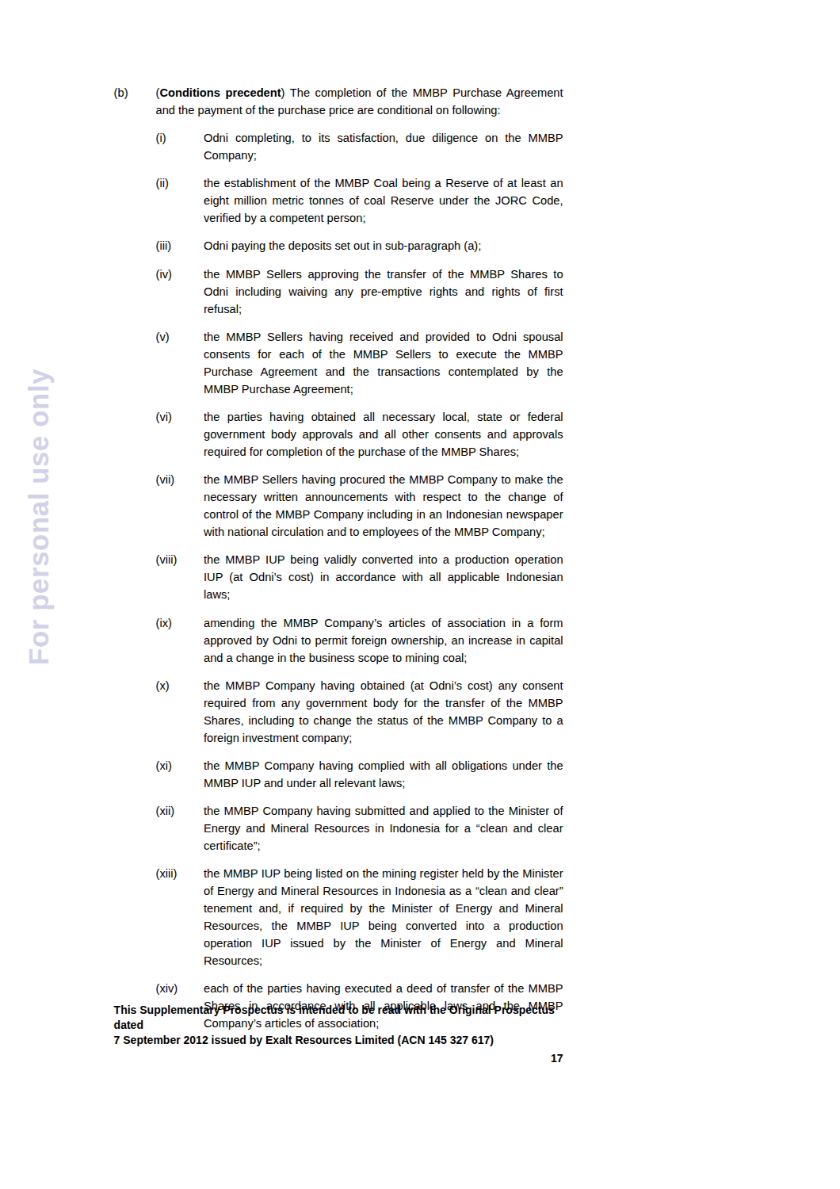For personal use only
(b)
(Conditions precedent) The completion of the MMBP Purchase Agreement and the payment of the purchase price are conditional on following:
(i)
Odni completing, to its satisfaction, due diligence on the MMBP Company;
(ii)
the establishment of the MMBP Coal being a Reserve of at least an eight million metric tonnes of coal Reserve under the JORC Code, verified by a competent person;
(iii)
Odni paying the deposits set out in sub-paragraph (a);
(iv)
the MMBP Sellers approving the transfer of the MMBP Shares to Odni including waiving any pre-emptive rights and rights of first refusal;
(v)
the MMBP Sellers having received and provided to Odni spousal consents for each of the MMBP Sellers to execute the MMBP Purchase Agreement and the transactions contemplated by the MMBP Purchase Agreement;
(vi)
the parties having obtained all necessary local, state or federal government body approvals and all other consents and approvals required for completion of the purchase of the MMBP Shares;
(vii)
the MMBP Sellers having procured the MMBP Company to make the necessary written announcements with respect to the change of control of the MMBP Company including in an Indonesian newspaper with national circulation and to employees of the MMBP Company;
(viii)
the MMBP IUP being validly converted into a production operation IUP (at Odni’s cost) in accordance with all applicable Indonesian laws;
(ix)
amending the MMBP Company’s articles of association in a form approved by Odni to permit foreign ownership, an increase in capital and a change in the business scope to mining coal;
(x)
the MMBP Company having obtained (at Odni’s cost) any consent required from any government body for the transfer of the MMBP Shares, including to change the status of the MMBP Company to a foreign investment company;
(xi)
the MMBP Company having complied with all obligations under the MMBP IUP and under all relevant laws;
(xii)
the MMBP Company having submitted and applied to the Minister of Energy and Mineral Resources in Indonesia for a “clean and clear certificate”;
(xiii)
the MMBP IUP being listed on the mining register held by the Minister of Energy and Mineral Resources in Indonesia as a “clean and clear” tenement and, if required by the Minister of Energy and Mineral Resources, the MMBP IUP being converted into a production operation IUP issued by the Minister of Energy and Mineral Resources;
(xiv)
each of the parties having executed a deed of transfer of the MMBP Shares in accordance with all applicable laws and the MMBP Company’s articles of association;
This Supplementary Prospectus is intended to be read with the Original Prospectus dated
7 September 2012 issued by Exalt Resources Limited (ACN 145 327 617)
17